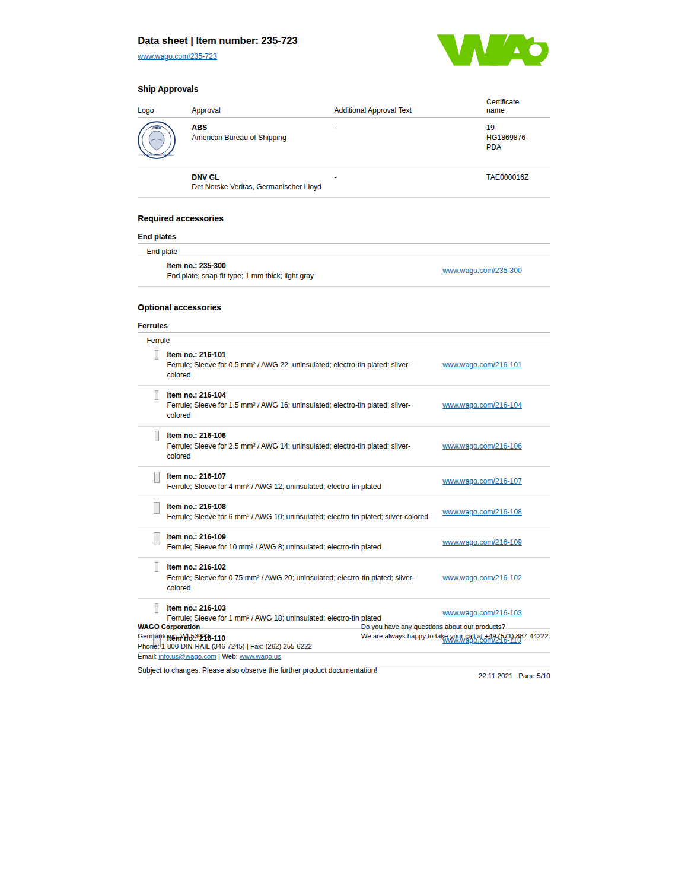Data sheet | Item number: 235-723 www.wago.com/235-723
Ship Approvals
| Logo | Approval | Additional Approval Text | Certificate name |
| --- | --- | --- | --- |
| ABS TYPE APPROVED PRODUCT | ABS American Bureau of Shipping | - | 19- HG1869876- PDA |
| | DNV GL Det Norske Veritas, Germanischer Lloyd | - | TAE000016Z |
Required accessories
End plates
End plate
| Item no.: 235-300 End plate; snap-fit type; 1 mm thick; light gray | www.wago.com/235-300 |
Optional accessories
Ferrules
Ferrule
| | Item no.: 216-101 Ferrule; Sleeve for 0.5 mm² / AWG 22; uninsulated; electro-tin plated; silver-colored | www.wago.com/216-101 |
| | Item no.: 216-104 Ferrule; Sleeve for 1.5 mm² / AWG 16; uninsulated; electro-tin plated; silver-colored | www.wago.com/216-104 |
| | Item no.: 216-106 Ferrule; Sleeve for 2.5 mm² / AWG 14; uninsulated; electro-tin plated; silver-colored | www.wago.com/216-106 |
| | Item no.: 216-107 Ferrule; Sleeve for 4 mm² / AWG 12; uninsulated; electro-tin plated | www.wago.com/216-107 |
| | Item no.: 216-108 Ferrule; Sleeve for 6 mm² / AWG 10; uninsulated; electro-tin plated; silver-colored | www.wago.com/216-108 |
| | Item no.: 216-109 Ferrule; Sleeve for 10 mm² / AWG 8; uninsulated; electro-tin plated | www.wago.com/216-109 |
| | Item no.: 216-102 Ferrule; Sleeve for 0.75 mm² / AWG 20; uninsulated; electro-tin plated; silver-colored | www.wago.com/216-102 |
| | Item no.: 216-103 Ferrule; Sleeve for 1 mm² / AWG 18; uninsulated; electro-tin plated | www.wago.com/216-103 |
| | Item no.: 216-110 | www.wago.com/216-110 |
Subject to changes. Please also observe the further product documentation!
WAGO Corporation
Germantown, WI 53022
Phone: 1-800-DIN-RAIL (346-7245) | Fax: (262) 255-6222
Email: info.us@wago.com | Web: www.wago.us
Do you have any questions about our products?
We are always happy to take your call at +49 (571) 887-44222.
22.11.2021 Page 5/10